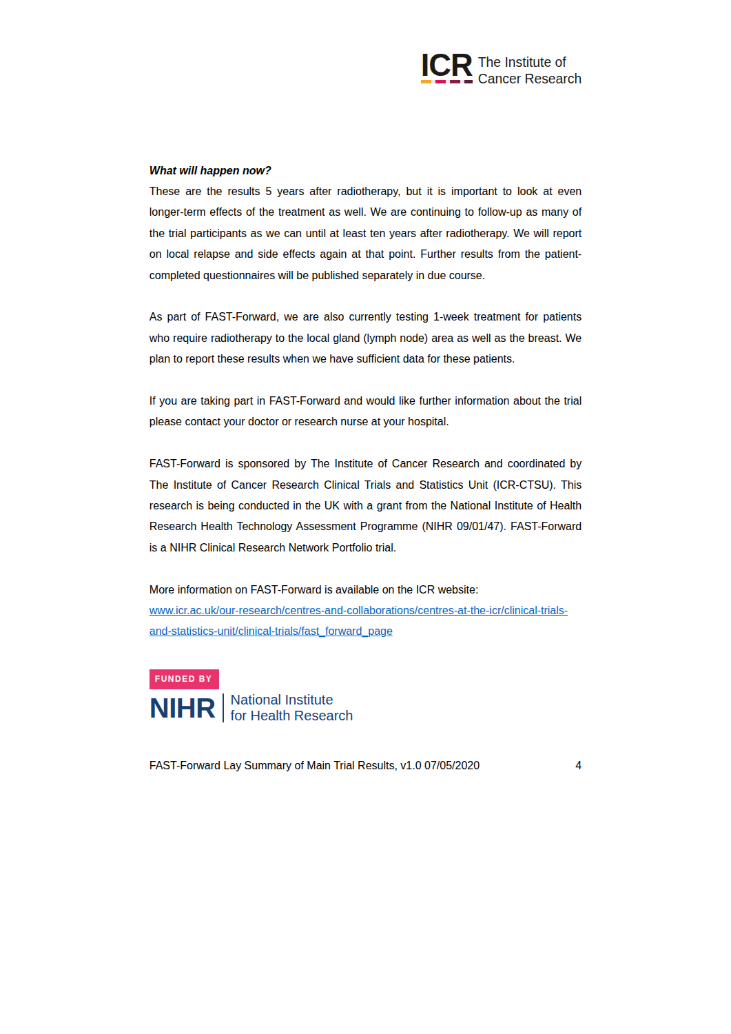ICR
The Institute of Cancer Research
What will happen now?
These are the results 5 years after radiotherapy, but it is important to look at even longer-term effects of the treatment as well. We are continuing to follow-up as many of the trial participants as we can until at least ten years after radiotherapy. We will report on local relapse and side effects again at that point. Further results from the patient-completed questionnaires will be published separately in due course.
As part of FAST-Forward, we are also currently testing 1-week treatment for patients who require radiotherapy to the local gland (lymph node) area as well as the breast. We plan to report these results when we have sufficient data for these patients.
If you are taking part in FAST-Forward and would like further information about the trial please contact your doctor or research nurse at your hospital.
FAST-Forward is sponsored by The Institute of Cancer Research and coordinated by The Institute of Cancer Research Clinical Trials and Statistics Unit (ICR-CTSU). This research is being conducted in the UK with a grant from the National Institute of Health Research Health Technology Assessment Programme (NIHR 09/01/47). FAST-Forward is a NIHR Clinical Research Network Portfolio trial.
More information on FAST-Forward is available on the ICR website:
www.icr.ac.uk/our-research/centres-and-collaborations/centres-at-the-icr/clinical-trials-and-statistics-unit/clinical-trials/fast_forward_page
FUNDED BY
NIHR
National Institute
for Health Research
FAST-Forward Lay Summary of Main Trial Results, v1.0 07/05/2020
4